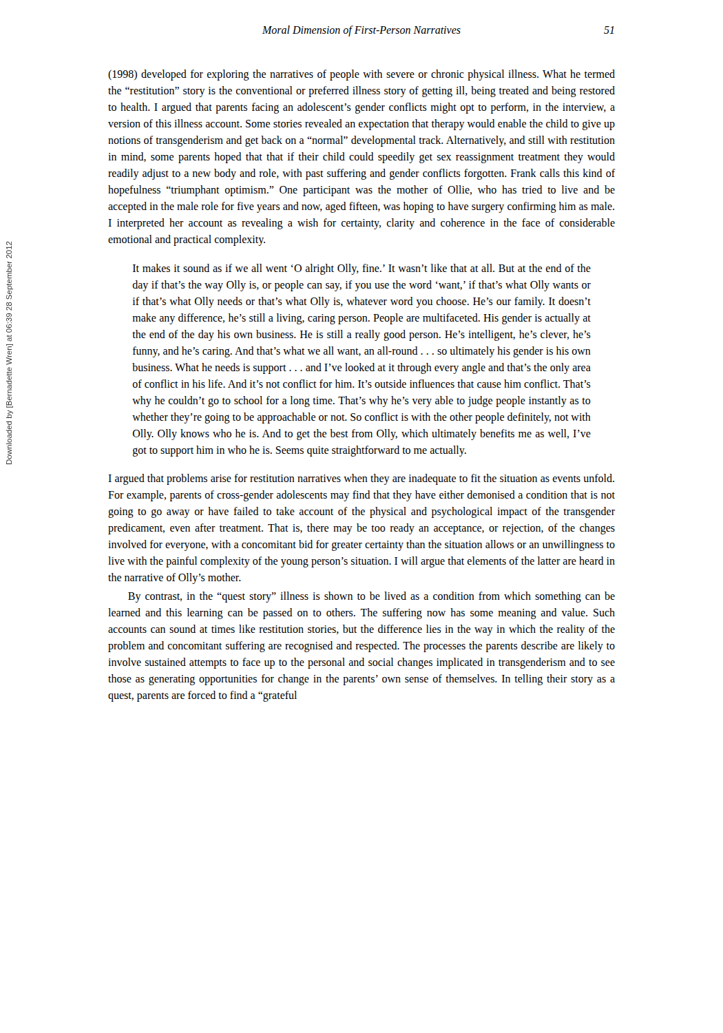Downloaded by [Bernadette Wren] at 06:39 28 September 2012
Moral Dimension of First-Person Narratives 51
(1998) developed for exploring the narratives of people with severe or chronic physical illness. What he termed the “restitution” story is the conventional or preferred illness story of getting ill, being treated and being restored to health. I argued that parents facing an adolescent’s gender conflicts might opt to perform, in the interview, a version of this illness account. Some stories revealed an expectation that therapy would enable the child to give up notions of transgenderism and get back on a “normal” developmental track. Alternatively, and still with restitution in mind, some parents hoped that that if their child could speedily get sex reassignment treatment they would readily adjust to a new body and role, with past suffering and gender conflicts forgotten. Frank calls this kind of hopefulness “triumphant optimism.” One participant was the mother of Ollie, who has tried to live and be accepted in the male role for five years and now, aged fifteen, was hoping to have surgery confirming him as male. I interpreted her account as revealing a wish for certainty, clarity and coherence in the face of considerable emotional and practical complexity.
It makes it sound as if we all went ‘O alright Olly, fine.’ It wasn’t like that at all. But at the end of the day if that’s the way Olly is, or people can say, if you use the word ‘want,’ if that’s what Olly wants or if that’s what Olly needs or that’s what Olly is, whatever word you choose. He’s our family. It doesn’t make any difference, he’s still a living, caring person. People are multifaceted. His gender is actually at the end of the day his own business. He is still a really good person. He’s intelligent, he’s clever, he’s funny, and he’s caring. And that’s what we all want, an all-round . . . so ultimately his gender is his own business. What he needs is support . . . and I’ve looked at it through every angle and that’s the only area of conflict in his life. And it’s not conflict for him. It’s outside influences that cause him conflict. That’s why he couldn’t go to school for a long time. That’s why he’s very able to judge people instantly as to whether they’re going to be approachable or not. So conflict is with the other people definitely, not with Olly. Olly knows who he is. And to get the best from Olly, which ultimately benefits me as well, I’ve got to support him in who he is. Seems quite straightforward to me actually.
I argued that problems arise for restitution narratives when they are inadequate to fit the situation as events unfold. For example, parents of cross-gender adolescents may find that they have either demonised a condition that is not going to go away or have failed to take account of the physical and psychological impact of the transgender predicament, even after treatment. That is, there may be too ready an acceptance, or rejection, of the changes involved for everyone, with a concomitant bid for greater certainty than the situation allows or an unwillingness to live with the painful complexity of the young person’s situation. I will argue that elements of the latter are heard in the narrative of Olly’s mother.
By contrast, in the “quest story” illness is shown to be lived as a condition from which something can be learned and this learning can be passed on to others. The suffering now has some meaning and value. Such accounts can sound at times like restitution stories, but the difference lies in the way in which the reality of the problem and concomitant suffering are recognised and respected. The processes the parents describe are likely to involve sustained attempts to face up to the personal and social changes implicated in transgenderism and to see those as generating opportunities for change in the parents’ own sense of themselves. In telling their story as a quest, parents are forced to find a “grateful